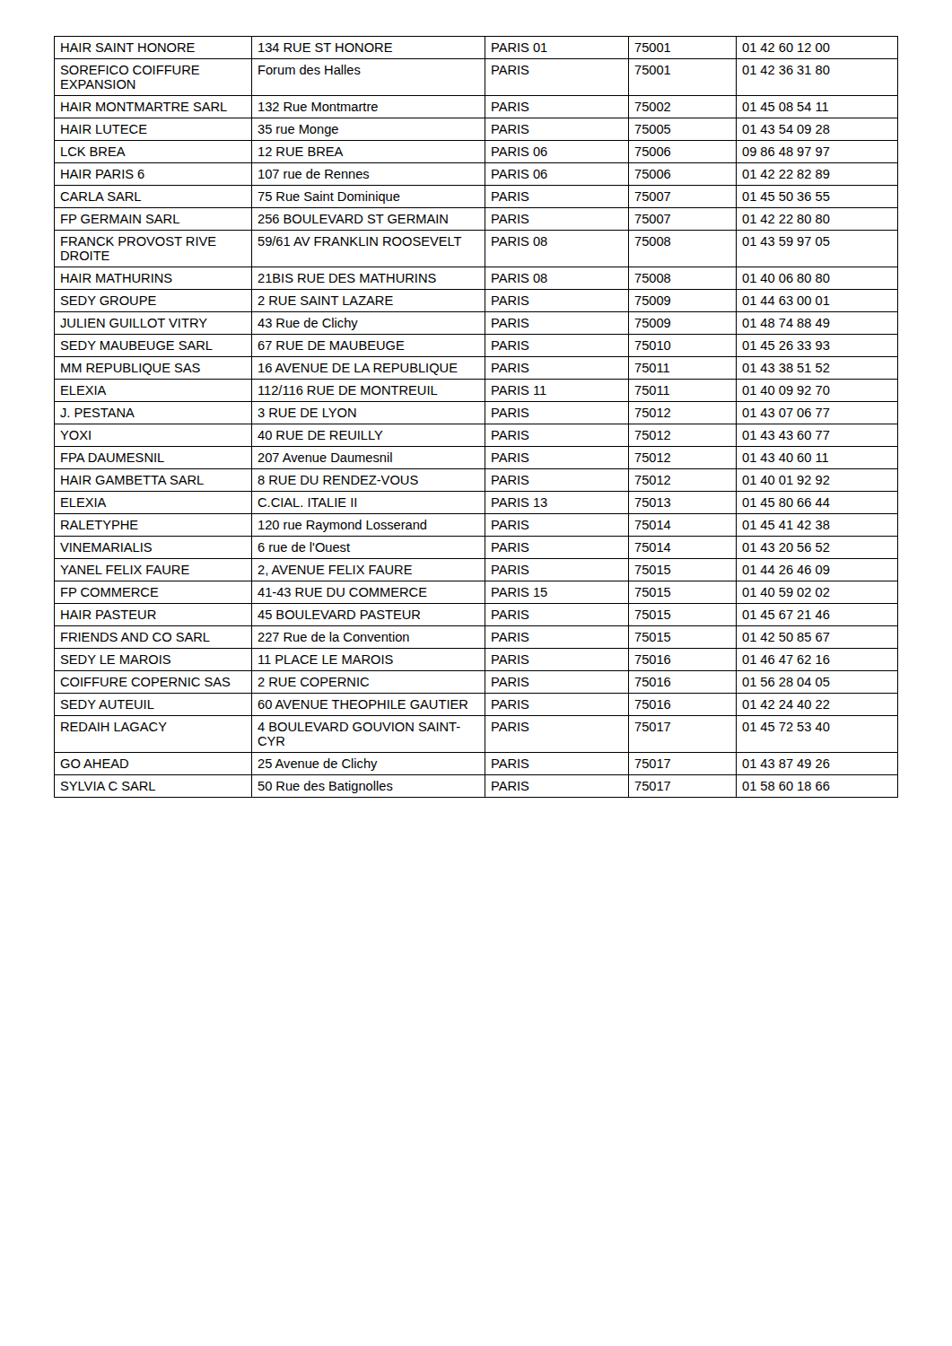| HAIR SAINT HONORE | 134 RUE ST HONORE | PARIS 01 | 75001 | 01 42 60 12 00 |
| SOREFICO COIFFURE EXPANSION | Forum des Halles | PARIS | 75001 | 01 42 36 31 80 |
| HAIR MONTMARTRE SARL | 132 Rue Montmartre | PARIS | 75002 | 01 45 08 54 11 |
| HAIR LUTECE | 35 rue Monge | PARIS | 75005 | 01 43 54 09 28 |
| LCK BREA | 12 RUE BREA | PARIS 06 | 75006 | 09 86 48 97 97 |
| HAIR PARIS 6 | 107 rue de Rennes | PARIS 06 | 75006 | 01 42 22 82 89 |
| CARLA SARL | 75 Rue Saint Dominique | PARIS | 75007 | 01 45 50 36 55 |
| FP GERMAIN SARL | 256 BOULEVARD ST GERMAIN | PARIS | 75007 | 01 42 22 80 80 |
| FRANCK PROVOST RIVE DROITE | 59/61 AV FRANKLIN ROOSEVELT | PARIS 08 | 75008 | 01 43 59 97 05 |
| HAIR MATHURINS | 21BIS RUE DES MATHURINS | PARIS 08 | 75008 | 01 40 06 80 80 |
| SEDY GROUPE | 2 RUE SAINT LAZARE | PARIS | 75009 | 01 44 63 00 01 |
| JULIEN GUILLOT VITRY | 43 Rue de Clichy | PARIS | 75009 | 01 48 74 88 49 |
| SEDY MAUBEUGE SARL | 67 RUE DE MAUBEUGE | PARIS | 75010 | 01 45 26 33 93 |
| MM REPUBLIQUE SAS | 16 AVENUE DE LA REPUBLIQUE | PARIS | 75011 | 01 43 38 51 52 |
| ELEXIA | 112/116 RUE DE MONTREUIL | PARIS 11 | 75011 | 01 40 09 92 70 |
| J. PESTANA | 3 RUE DE LYON | PARIS | 75012 | 01 43 07 06 77 |
| YOXI | 40 RUE DE REUILLY | PARIS | 75012 | 01 43 43 60 77 |
| FPA DAUMESNIL | 207 Avenue Daumesnil | PARIS | 75012 | 01 43 40 60 11 |
| HAIR GAMBETTA SARL | 8 RUE DU RENDEZ-VOUS | PARIS | 75012 | 01 40 01 92 92 |
| ELEXIA | C.CIAL. ITALIE II | PARIS 13 | 75013 | 01 45 80 66 44 |
| RALETYPHE | 120 rue Raymond Losserand | PARIS | 75014 | 01 45 41 42 38 |
| VINEMARIALIS | 6 rue de l'Ouest | PARIS | 75014 | 01 43 20 56 52 |
| YANEL FELIX FAURE | 2, AVENUE FELIX FAURE | PARIS | 75015 | 01 44 26 46 09 |
| FP COMMERCE | 41-43 RUE DU COMMERCE | PARIS 15 | 75015 | 01 40 59 02 02 |
| HAIR PASTEUR | 45 BOULEVARD PASTEUR | PARIS | 75015 | 01 45 67 21 46 |
| FRIENDS AND CO SARL | 227 Rue de la Convention | PARIS | 75015 | 01 42 50 85 67 |
| SEDY LE MAROIS | 11 PLACE LE MAROIS | PARIS | 75016 | 01 46 47 62 16 |
| COIFFURE COPERNIC SAS | 2 RUE COPERNIC | PARIS | 75016 | 01 56 28 04 05 |
| SEDY AUTEUIL | 60 AVENUE THEOPHILE GAUTIER | PARIS | 75016 | 01 42 24 40 22 |
| REDAIH LAGACY | 4 BOULEVARD GOUVION SAINT-CYR | PARIS | 75017 | 01 45 72 53 40 |
| GO AHEAD | 25 Avenue de Clichy | PARIS | 75017 | 01 43 87 49 26 |
| SYLVIA C SARL | 50 Rue des Batignolles | PARIS | 75017 | 01 58 60 18 66 |